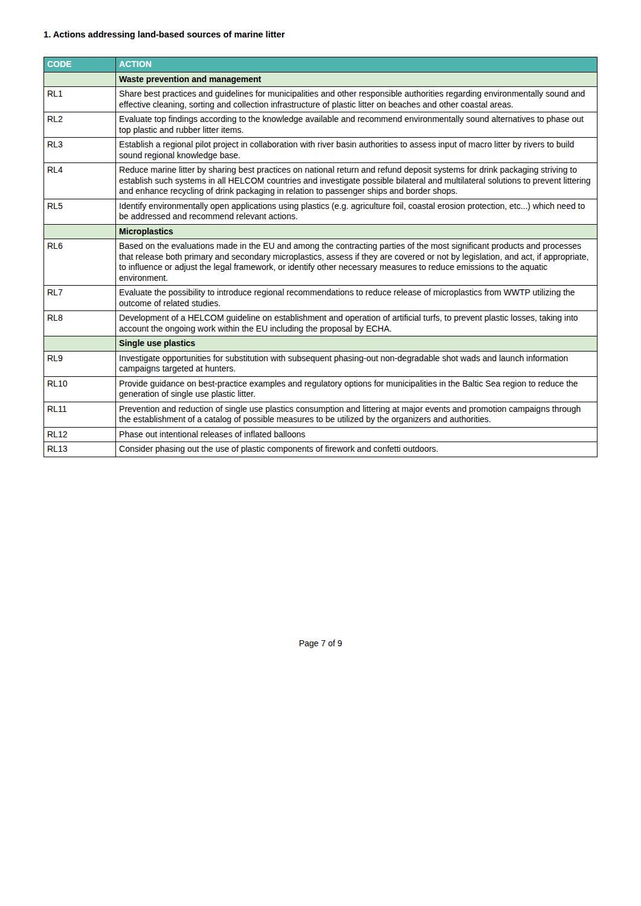1. Actions addressing land-based sources of marine litter
| CODE | ACTION |
| --- | --- |
| | Waste prevention and management |
| RL1 | Share best practices and guidelines for municipalities and other responsible authorities regarding environmentally sound and effective cleaning, sorting and collection infrastructure of plastic litter on beaches and other coastal areas. |
| RL2 | Evaluate top findings according to the knowledge available and recommend environmentally sound alternatives to phase out top plastic and rubber litter items. |
| RL3 | Establish a regional pilot project in collaboration with river basin authorities to assess input of macro litter by rivers to build sound regional knowledge base. |
| RL4 | Reduce marine litter by sharing best practices on national return and refund deposit systems for drink packaging striving to establish such systems in all HELCOM countries and investigate possible bilateral and multilateral solutions to prevent littering and enhance recycling of drink packaging in relation to passenger ships and border shops. |
| RL5 | Identify environmentally open applications using plastics (e.g. agriculture foil, coastal erosion protection, etc...) which need to be addressed and recommend relevant actions. |
| | Microplastics |
| RL6 | Based on the evaluations made in the EU and among the contracting parties of the most significant products and processes that release both primary and secondary microplastics, assess if they are covered or not by legislation, and act, if appropriate, to influence or adjust the legal framework, or identify other necessary measures to reduce emissions to the aquatic environment. |
| RL7 | Evaluate the possibility to introduce regional recommendations to reduce release of microplastics from WWTP utilizing the outcome of related studies. |
| RL8 | Development of a HELCOM guideline on establishment and operation of artificial turfs, to prevent plastic losses, taking into account the ongoing work within the EU including the proposal by ECHA. |
| | Single use plastics |
| RL9 | Investigate opportunities for substitution with subsequent phasing-out non-degradable shot wads and launch information campaigns targeted at hunters. |
| RL10 | Provide guidance on best-practice examples and regulatory options for municipalities in the Baltic Sea region to reduce the generation of single use plastic litter. |
| RL11 | Prevention and reduction of single use plastics consumption and littering at major events and promotion campaigns through the establishment of a catalog of possible measures to be utilized by the organizers and authorities. |
| RL12 | Phase out intentional releases of inflated balloons |
| RL13 | Consider phasing out the use of plastic components of firework and confetti outdoors. |
Page 7 of 9